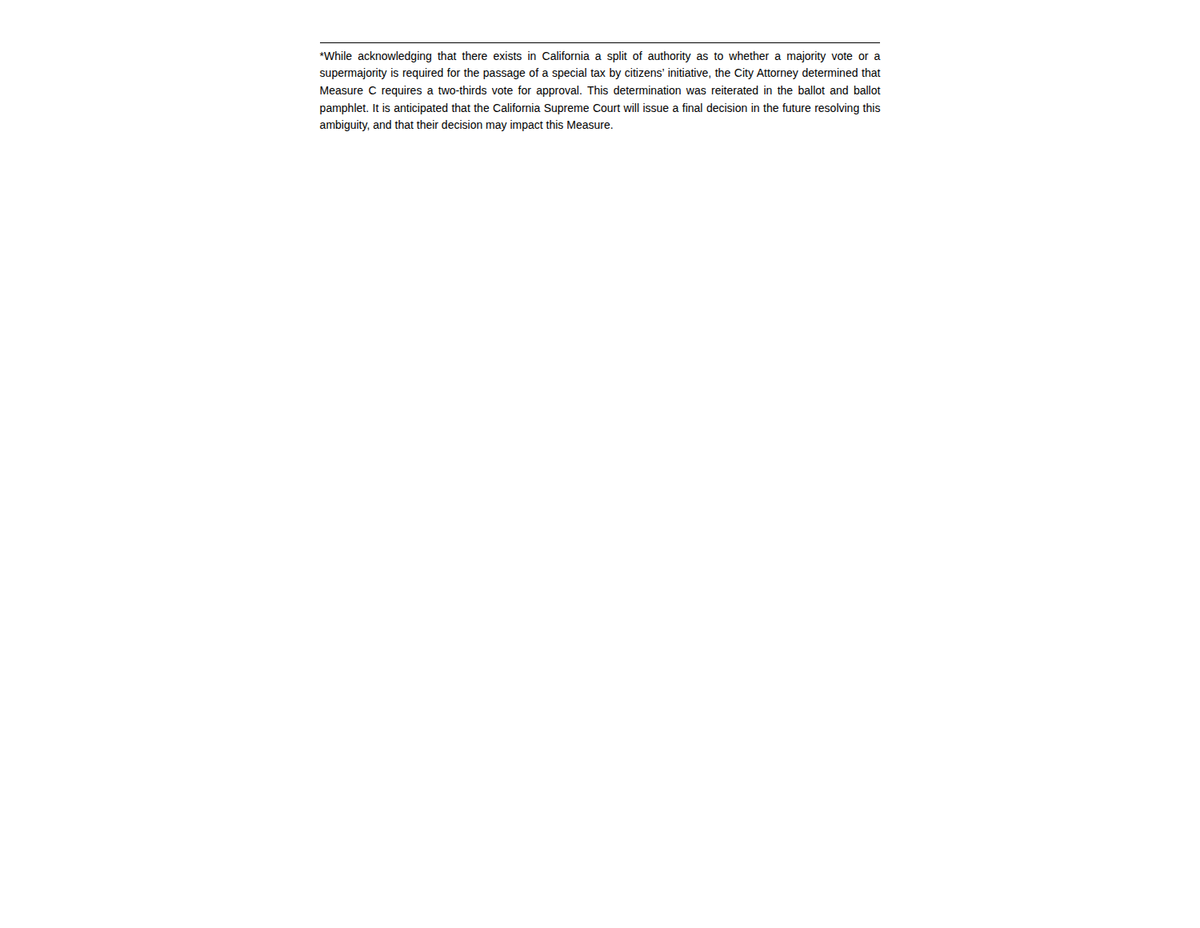*While acknowledging that there exists in California a split of authority as to whether a majority vote or a supermajority is required for the passage of a special tax by citizens’ initiative, the City Attorney determined that Measure C requires a two-thirds vote for approval. This determination was reiterated in the ballot and ballot pamphlet. It is anticipated that the California Supreme Court will issue a final decision in the future resolving this ambiguity, and that their decision may impact this Measure.